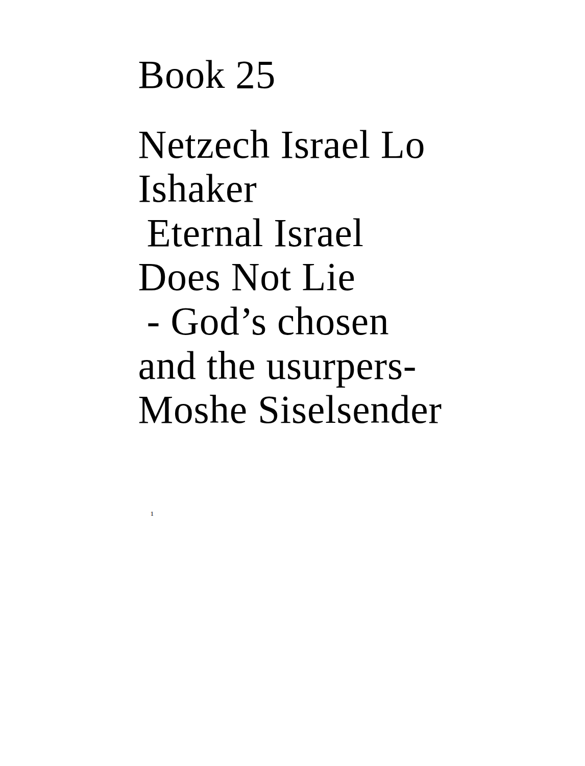Book 25
Netzech Israel Lo
Ishaker
Eternal Israel
Does Not Lie
- God’s chosen
and the usurpers-
Moshe Siselsender
1